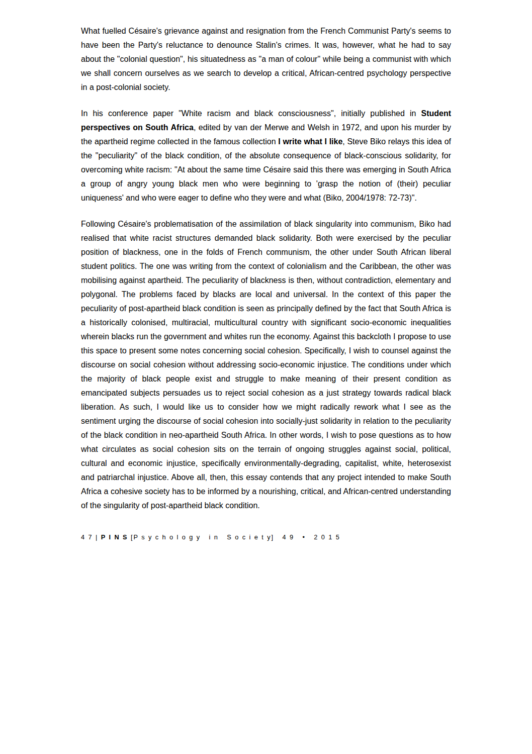What fuelled Césaire's grievance against and resignation from the French Communist Party's seems to have been the Party's reluctance to denounce Stalin's crimes. It was, however, what he had to say about the "colonial question", his situatedness as "a man of colour" while being a communist with which we shall concern ourselves as we search to develop a critical, African-centred psychology perspective in a post-colonial society.
In his conference paper "White racism and black consciousness", initially published in Student perspectives on South Africa, edited by van der Merwe and Welsh in 1972, and upon his murder by the apartheid regime collected in the famous collection I write what I like, Steve Biko relays this idea of the "peculiarity" of the black condition, of the absolute consequence of black-conscious solidarity, for overcoming white racism: "At about the same time Césaire said this there was emerging in South Africa a group of angry young black men who were beginning to 'grasp the notion of (their) peculiar uniqueness' and who were eager to define who they were and what (Biko, 2004/1978: 72-73)".
Following Césaire's problematisation of the assimilation of black singularity into communism, Biko had realised that white racist structures demanded black solidarity. Both were exercised by the peculiar position of blackness, one in the folds of French communism, the other under South African liberal student politics. The one was writing from the context of colonialism and the Caribbean, the other was mobilising against apartheid. The peculiarity of blackness is then, without contradiction, elementary and polygonal. The problems faced by blacks are local and universal. In the context of this paper the peculiarity of post-apartheid black condition is seen as principally defined by the fact that South Africa is a historically colonised, multiracial, multicultural country with significant socio-economic inequalities wherein blacks run the government and whites run the economy. Against this backcloth I propose to use this space to present some notes concerning social cohesion. Specifically, I wish to counsel against the discourse on social cohesion without addressing socio-economic injustice. The conditions under which the majority of black people exist and struggle to make meaning of their present condition as emancipated subjects persuades us to reject social cohesion as a just strategy towards radical black liberation. As such, I would like us to consider how we might radically rework what I see as the sentiment urging the discourse of social cohesion into socially-just solidarity in relation to the peculiarity of the black condition in neo-apartheid South Africa. In other words, I wish to pose questions as to how what circulates as social cohesion sits on the terrain of ongoing struggles against social, political, cultural and economic injustice, specifically environmentally-degrading, capitalist, white, heterosexist and patriarchal injustice. Above all, then, this essay contends that any project intended to make South Africa a cohesive society has to be informed by a nourishing, critical, and African-centred understanding of the singularity of post-apartheid black condition.
4 7 | P I N S [P s y c h o l o g y i n S o c i e t y] 4 9 • 2 0 1 5